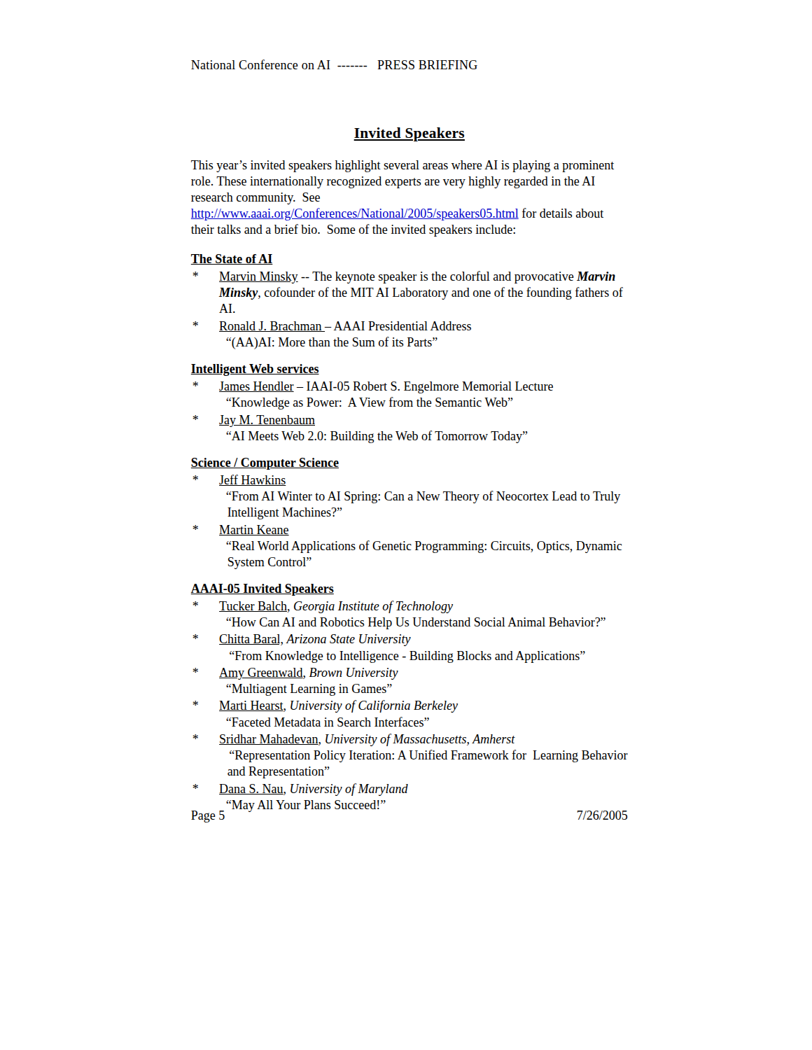National Conference on AI ------- PRESS BRIEFING
Invited Speakers
This year’s invited speakers highlight several areas where AI is playing a prominent role. These internationally recognized experts are very highly regarded in the AI research community. See http://www.aaai.org/Conferences/National/2005/speakers05.html for details about their talks and a brief bio. Some of the invited speakers include:
The State of AI
Marvin Minsky -- The keynote speaker is the colorful and provocative Marvin Minsky, cofounder of the MIT AI Laboratory and one of the founding fathers of AI.
Ronald J. Brachman – AAAI Presidential Address “(AA)AI: More than the Sum of its Parts”
Intelligent Web services
James Hendler – IAAI-05 Robert S. Engelmore Memorial Lecture “Knowledge as Power: A View from the Semantic Web”
Jay M. Tenenbaum “AI Meets Web 2.0: Building the Web of Tomorrow Today”
Science / Computer Science
Jeff Hawkins “From AI Winter to AI Spring: Can a New Theory of Neocortex Lead to Truly Intelligent Machines?”
Martin Keane “Real World Applications of Genetic Programming: Circuits, Optics, Dynamic System Control”
AAAI-05 Invited Speakers
Tucker Balch, Georgia Institute of Technology “How Can AI and Robotics Help Us Understand Social Animal Behavior?”
Chitta Baral, Arizona State University “From Knowledge to Intelligence - Building Blocks and Applications”
Amy Greenwald, Brown University “Multiagent Learning in Games”
Marti Hearst, University of California Berkeley “Faceted Metadata in Search Interfaces”
Sridhar Mahadevan, University of Massachusetts, Amherst “Representation Policy Iteration: A Unified Framework for Learning Behavior and Representation”
Dana S. Nau, University of Maryland “May All Your Plans Succeed!”
Page 5 7/26/2005